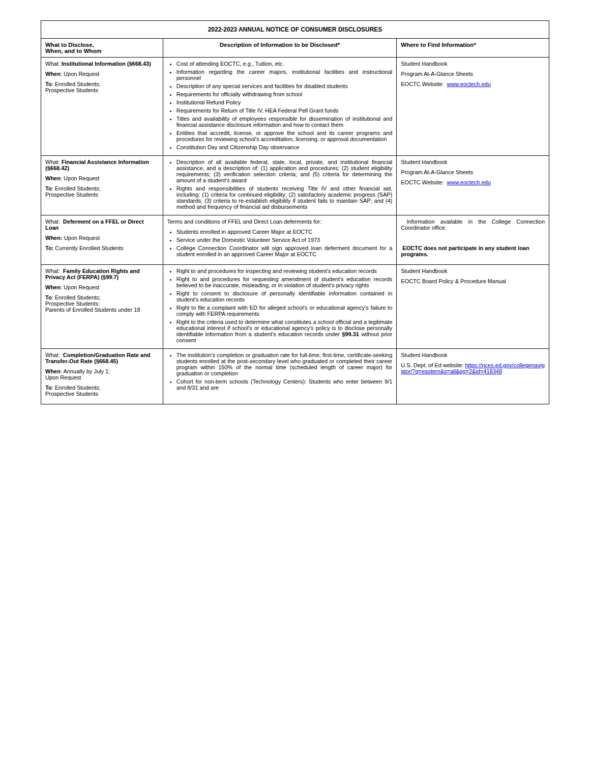| 2022-2023 ANNUAL NOTICE OF CONSUMER DISCLOSURES |
| What to Disclose, When, and to Whom | Description of Information to be Disclosed* | Where to Find Information* |
| What: Institutional Information (§668.43) When : Upon Request To : Enrolled Students; Prospective Students | Cost of attending EOCTC, e.g., Tuition, etc. Information regarding the career majors, institutional facilities and instructional personnel Description of any special services and facilities for disabled students Requirements for officially withdrawing from school Institutional Refund Policy Requirements for Return of Title IV, HEA Federal Pell Grant funds Titles and availability of employees responsible for dissemination of institutional and financial assistance disclosure information and how to contact them Entities that accredit, license, or approve the school and its career programs and procedures for reviewing school's accreditation, licensing, or approval documentation Constitution Day and Citizenship Day observance | Student Handbook Program At-A-Glance Sheets EOCTC Website: www.eoctech.edu |
| What: Financial Assistance Information (§668.42) When : Upon Request To : Enrolled Students; Prospective Students | Description of all available federal, state, local, private, and institutional financial assistance, and a description of: (1) application and procedures; (2) student eligibility requirements; (3) verification selection criteria; and (5) criteria for determining the amount of a student's award Rights and responsibilities of students receiving Title IV and other financial aid, including: (1) criteria for continued eligibility; (2) satisfactory academic progress (SAP) standards; (3) criteria to re-establish eligibility if student fails to maintain SAP; and (4) method and frequency of financial aid disbursements | Student Handbook Program At-A-Glance Sheets EOCTC Website: www.eoctech.edu |
| What: Deferment on a FFEL or Direct Loan When: Upon Request To: Currently Enrolled Students | Terms and conditions of FFEL and Direct Loan deferments for: Students enrolled in approved Career Major at EOCTC Service under the Domestic Volunteer Service Act of 1973 College Connection Coordinator will sign approved loan deferment document for a student enrolled in an approved Career Major at EOCTC | Information available in the College Connection Coordinator office. EOCTC does not participate in any student loan programs. |
| What: Family Education Rights and Privacy Act (FERPA) (§99.7) When : Upon Request To : Enrolled Students; Prospective Students; Parents of Enrolled Students under 18 | Right to and procedures for inspecting and reviewing student's education records Right to and procedures for requesting amendment of student's education records believed to be inaccurate, misleading, or in violation of student's privacy rights Right to consent to disclosure of personally identifiable information contained in student's education records Right to file a complaint with ED for alleged school's or educational agency's failure to comply with FERPA requirements Right to the criteria used to determine what constitutes a school official and a legitimate educational interest if school's or educational agency's policy is to disclose personally identifiable information from a student's education records under §99.31 without prior consent | Student Handbook EOCTC Board Policy & Procedure Manual |
| What: Completion/Graduation Rate and Transfer-Out Rate (§668.45) When : Annually by July 1; Upon Request To : Enrolled Students; Prospective Students | The institution's completion or graduation rate for full-time, first-time, certificate-seeking students enrolled at the post-secondary level who graduated or completed their career program within 150% of the normal time (scheduled length of career major) for graduation or completion Cohort for non-term schools (Technology Centers): Students who enter between 9/1 and 8/31 and are | Student Handbook U.S. Dept. of Ed website: https://nces.ed.gov/collegenavigator/?q=eastern&s=all&pg=2&id=418348 |